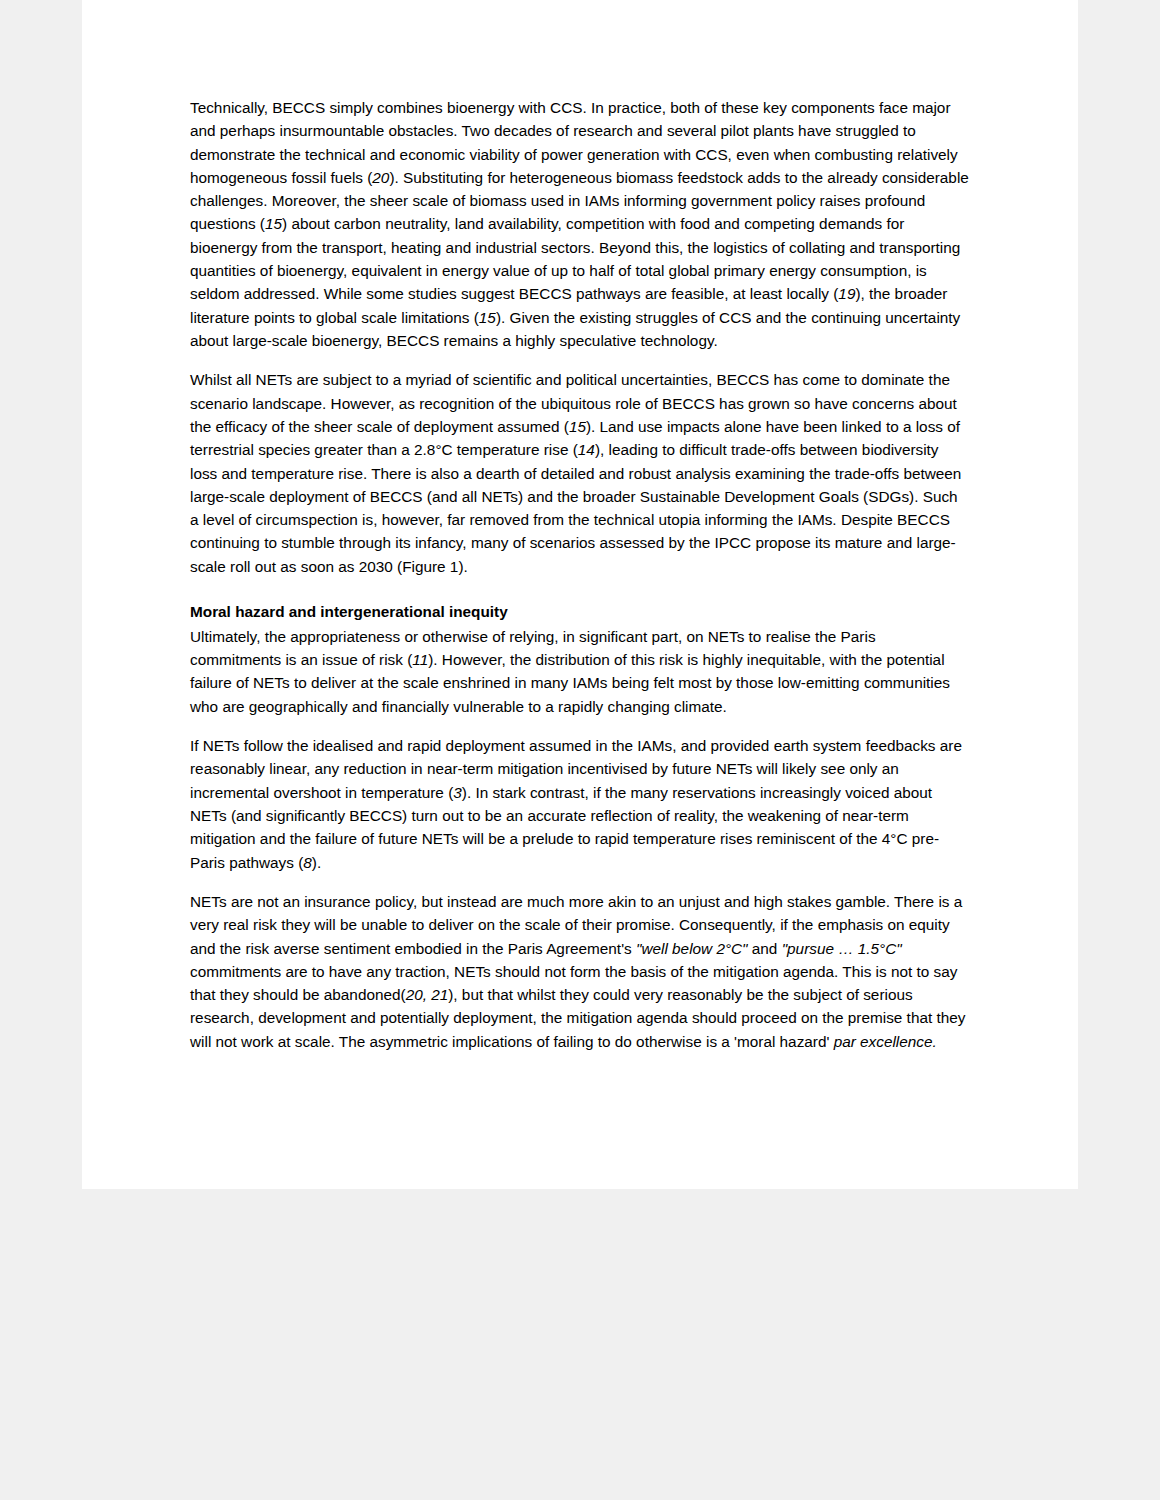Technically, BECCS simply combines bioenergy with CCS. In practice, both of these key components face major and perhaps insurmountable obstacles. Two decades of research and several pilot plants have struggled to demonstrate the technical and economic viability of power generation with CCS, even when combusting relatively homogeneous fossil fuels (20). Substituting for heterogeneous biomass feedstock adds to the already considerable challenges. Moreover, the sheer scale of biomass used in IAMs informing government policy raises profound questions (15) about carbon neutrality, land availability, competition with food and competing demands for bioenergy from the transport, heating and industrial sectors. Beyond this, the logistics of collating and transporting quantities of bioenergy, equivalent in energy value of up to half of total global primary energy consumption, is seldom addressed. While some studies suggest BECCS pathways are feasible, at least locally (19), the broader literature points to global scale limitations (15). Given the existing struggles of CCS and the continuing uncertainty about large-scale bioenergy, BECCS remains a highly speculative technology.
Whilst all NETs are subject to a myriad of scientific and political uncertainties, BECCS has come to dominate the scenario landscape. However, as recognition of the ubiquitous role of BECCS has grown so have concerns about the efficacy of the sheer scale of deployment assumed (15). Land use impacts alone have been linked to a loss of terrestrial species greater than a 2.8°C temperature rise (14), leading to difficult trade-offs between biodiversity loss and temperature rise. There is also a dearth of detailed and robust analysis examining the trade-offs between large-scale deployment of BECCS (and all NETs) and the broader Sustainable Development Goals (SDGs). Such a level of circumspection is, however, far removed from the technical utopia informing the IAMs. Despite BECCS continuing to stumble through its infancy, many of scenarios assessed by the IPCC propose its mature and large-scale roll out as soon as 2030 (Figure 1).
Moral hazard and intergenerational inequity
Ultimately, the appropriateness or otherwise of relying, in significant part, on NETs to realise the Paris commitments is an issue of risk (11). However, the distribution of this risk is highly inequitable, with the potential failure of NETs to deliver at the scale enshrined in many IAMs being felt most by those low-emitting communities who are geographically and financially vulnerable to a rapidly changing climate.
If NETs follow the idealised and rapid deployment assumed in the IAMs, and provided earth system feedbacks are reasonably linear, any reduction in near-term mitigation incentivised by future NETs will likely see only an incremental overshoot in temperature (3). In stark contrast, if the many reservations increasingly voiced about NETs (and significantly BECCS) turn out to be an accurate reflection of reality, the weakening of near-term mitigation and the failure of future NETs will be a prelude to rapid temperature rises reminiscent of the 4°C pre-Paris pathways (8).
NETs are not an insurance policy, but instead are much more akin to an unjust and high stakes gamble. There is a very real risk they will be unable to deliver on the scale of their promise. Consequently, if the emphasis on equity and the risk averse sentiment embodied in the Paris Agreement's "well below 2°C" and "pursue … 1.5°C" commitments are to have any traction, NETs should not form the basis of the mitigation agenda. This is not to say that they should be abandoned(20, 21), but that whilst they could very reasonably be the subject of serious research, development and potentially deployment, the mitigation agenda should proceed on the premise that they will not work at scale. The asymmetric implications of failing to do otherwise is a 'moral hazard' par excellence.